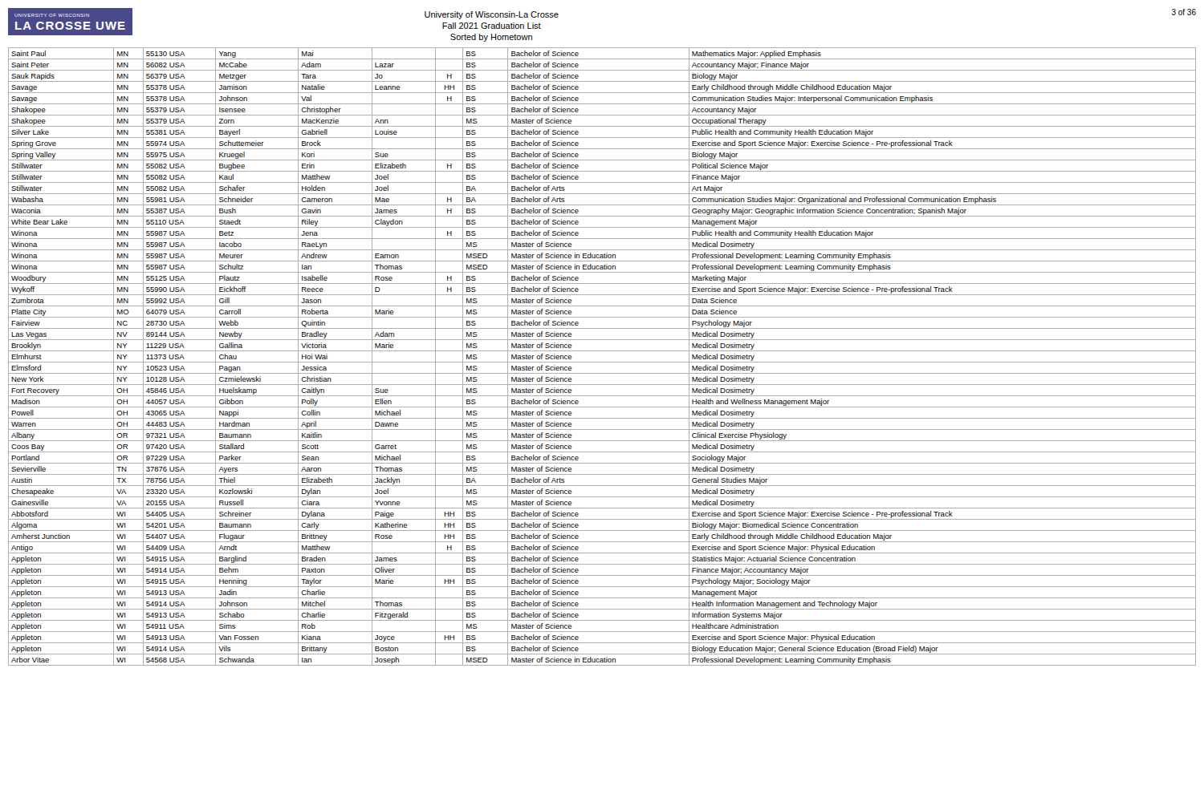UNIVERSITY OF WISCONSIN LA CROSSE UWE
University of Wisconsin-La Crosse
Fall 2021 Graduation List
Sorted by Hometown
3 of 36
| Saint Paul | MN | 55130 USA | Yang | Mai | | | BS | Bachelor of Science | Mathematics Major: Applied Emphasis |
| Saint Peter | MN | 56082 USA | McCabe | Adam | Lazar | | BS | Bachelor of Science | Accountancy Major; Finance Major |
| Sauk Rapids | MN | 56379 USA | Metzger | Tara | Jo | H | BS | Bachelor of Science | Biology Major |
| Savage | MN | 55378 USA | Jamison | Natalie | Leanne | HH | BS | Bachelor of Science | Early Childhood through Middle Childhood Education Major |
| Savage | MN | 55378 USA | Johnson | Val | | H | BS | Bachelor of Science | Communication Studies Major: Interpersonal Communication Emphasis |
| Shakopee | MN | 55379 USA | Isensee | Christopher | | | BS | Bachelor of Science | Accountancy Major |
| Shakopee | MN | 55379 USA | Zorn | MacKenzie | Ann | | MS | Master of Science | Occupational Therapy |
| Silver Lake | MN | 55381 USA | Bayerl | Gabriell | Louise | | BS | Bachelor of Science | Public Health and Community Health Education Major |
| Spring Grove | MN | 55974 USA | Schuttemeier | Brock | | | BS | Bachelor of Science | Exercise and Sport Science Major: Exercise Science - Pre-professional Track |
| Spring Valley | MN | 55975 USA | Kruegel | Kori | Sue | | BS | Bachelor of Science | Biology Major |
| Stillwater | MN | 55082 USA | Bugbee | Erin | Elizabeth | H | BS | Bachelor of Science | Political Science Major |
| Stillwater | MN | 55082 USA | Kaul | Matthew | Joel | | BS | Bachelor of Science | Finance Major |
| Stillwater | MN | 55082 USA | Schafer | Holden | Joel | | BA | Bachelor of Arts | Art Major |
| Wabasha | MN | 55981 USA | Schneider | Cameron | Mae | H | BA | Bachelor of Arts | Communication Studies Major: Organizational and Professional Communication Emphasis |
| Waconia | MN | 55387 USA | Bush | Gavin | James | H | BS | Bachelor of Science | Geography Major: Geographic Information Science Concentration; Spanish Major |
| White Bear Lake | MN | 55110 USA | Staedt | Riley | Claydon | | BS | Bachelor of Science | Management Major |
| Winona | MN | 55987 USA | Betz | Jena | | H | BS | Bachelor of Science | Public Health and Community Health Education Major |
| Winona | MN | 55987 USA | Iacobo | RaeLyn | | | MS | Master of Science | Medical Dosimetry |
| Winona | MN | 55987 USA | Meurer | Andrew | Eamon | | MSED | Master of Science in Education | Professional Development: Learning Community Emphasis |
| Winona | MN | 55987 USA | Schultz | Ian | Thomas | | MSED | Master of Science in Education | Professional Development: Learning Community Emphasis |
| Woodbury | MN | 55125 USA | Plautz | Isabelle | Rose | H | BS | Bachelor of Science | Marketing Major |
| Wykoff | MN | 55990 USA | Eickhoff | Reece | D | H | BS | Bachelor of Science | Exercise and Sport Science Major: Exercise Science - Pre-professional Track |
| Zumbrota | MN | 55992 USA | Gill | Jason | | | MS | Master of Science | Data Science |
| Platte City | MO | 64079 USA | Carroll | Roberta | Marie | | MS | Master of Science | Data Science |
| Fairview | NC | 28730 USA | Webb | Quintin | | | BS | Bachelor of Science | Psychology Major |
| Las Vegas | NV | 89144 USA | Newby | Bradley | Adam | | MS | Master of Science | Medical Dosimetry |
| Brooklyn | NY | 11229 USA | Gallina | Victoria | Marie | | MS | Master of Science | Medical Dosimetry |
| Elmhurst | NY | 11373 USA | Chau | Hoi Wai | | | MS | Master of Science | Medical Dosimetry |
| Elmsford | NY | 10523 USA | Pagan | Jessica | | | MS | Master of Science | Medical Dosimetry |
| New York | NY | 10128 USA | Czmielewski | Christian | | | MS | Master of Science | Medical Dosimetry |
| Fort Recovery | OH | 45846 USA | Huelskamp | Caitlyn | Sue | | MS | Master of Science | Medical Dosimetry |
| Madison | OH | 44057 USA | Gibbon | Polly | Ellen | | BS | Bachelor of Science | Health and Wellness Management Major |
| Powell | OH | 43065 USA | Nappi | Collin | Michael | | MS | Master of Science | Medical Dosimetry |
| Warren | OH | 44483 USA | Hardman | April | Dawne | | MS | Master of Science | Medical Dosimetry |
| Albany | OR | 97321 USA | Baumann | Kaitlin | | | MS | Master of Science | Clinical Exercise Physiology |
| Coos Bay | OR | 97420 USA | Stallard | Scott | Garret | | MS | Master of Science | Medical Dosimetry |
| Portland | OR | 97229 USA | Parker | Sean | Michael | | BS | Bachelor of Science | Sociology Major |
| Sevierville | TN | 37876 USA | Ayers | Aaron | Thomas | | MS | Master of Science | Medical Dosimetry |
| Austin | TX | 78756 USA | Thiel | Elizabeth | Jacklyn | | BA | Bachelor of Arts | General Studies Major |
| Chesapeake | VA | 23320 USA | Kozlowski | Dylan | Joel | | MS | Master of Science | Medical Dosimetry |
| Gainesville | VA | 20155 USA | Russell | Ciara | Yvonne | | MS | Master of Science | Medical Dosimetry |
| Abbotsford | WI | 54405 USA | Schreiner | Dylana | Paige | HH | BS | Bachelor of Science | Exercise and Sport Science Major: Exercise Science - Pre-professional Track |
| Algoma | WI | 54201 USA | Baumann | Carly | Katherine | HH | BS | Bachelor of Science | Biology Major: Biomedical Science Concentration |
| Amherst Junction | WI | 54407 USA | Flugaur | Brittney | Rose | HH | BS | Bachelor of Science | Early Childhood through Middle Childhood Education Major |
| Antigo | WI | 54409 USA | Arndt | Matthew | | H | BS | Bachelor of Science | Exercise and Sport Science Major: Physical Education |
| Appleton | WI | 54915 USA | Barglind | Braden | James | | BS | Bachelor of Science | Statistics Major: Actuarial Science Concentration |
| Appleton | WI | 54914 USA | Behm | Paxton | Oliver | | BS | Bachelor of Science | Finance Major; Accountancy Major |
| Appleton | WI | 54915 USA | Henning | Taylor | Marie | HH | BS | Bachelor of Science | Psychology Major; Sociology Major |
| Appleton | WI | 54913 USA | Jadin | Charlie | | | BS | Bachelor of Science | Management Major |
| Appleton | WI | 54914 USA | Johnson | Mitchel | Thomas | | BS | Bachelor of Science | Health Information Management and Technology Major |
| Appleton | WI | 54913 USA | Schabo | Charlie | Fitzgerald | | BS | Bachelor of Science | Information Systems Major |
| Appleton | WI | 54911 USA | Sims | Rob | | | MS | Master of Science | Healthcare Administration |
| Appleton | WI | 54913 USA | Van Fossen | Kiana | Joyce | HH | BS | Bachelor of Science | Exercise and Sport Science Major: Physical Education |
| Appleton | WI | 54914 USA | Vils | Brittany | Boston | | BS | Bachelor of Science | Biology Education Major; General Science Education (Broad Field) Major |
| Arbor Vitae | WI | 54568 USA | Schwanda | Ian | Joseph | | MSED | Master of Science in Education | Professional Development: Learning Community Emphasis |